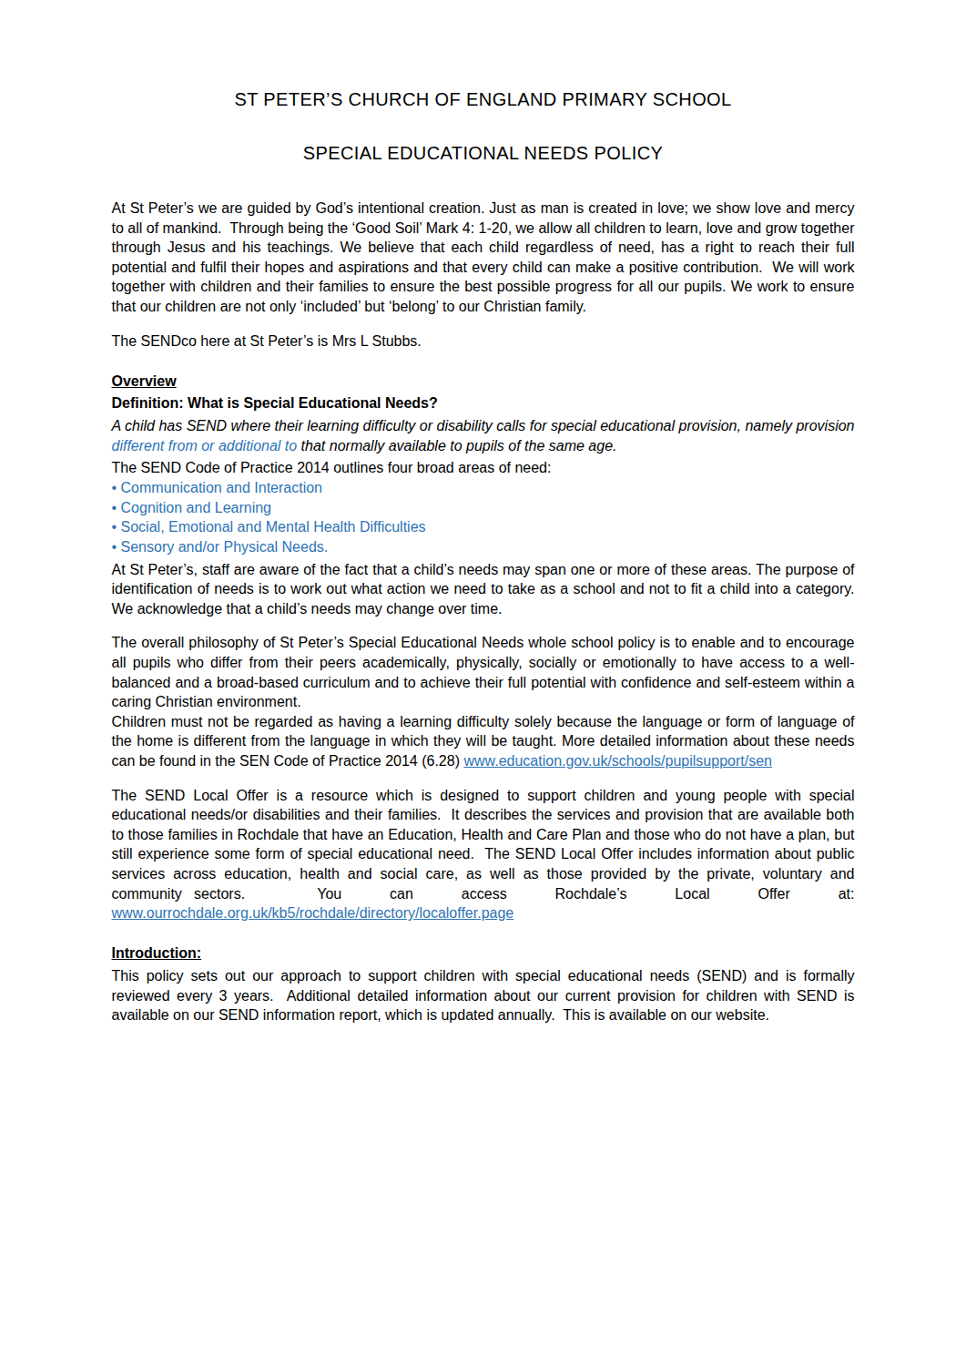ST PETER’S CHURCH OF ENGLAND PRIMARY SCHOOL
SPECIAL EDUCATIONAL NEEDS POLICY
At St Peter’s we are guided by God’s intentional creation. Just as man is created in love; we show love and mercy to all of mankind. Through being the ‘Good Soil’ Mark 4: 1-20, we allow all children to learn, love and grow together through Jesus and his teachings. We believe that each child regardless of need, has a right to reach their full potential and fulfil their hopes and aspirations and that every child can make a positive contribution. We will work together with children and their families to ensure the best possible progress for all our pupils. We work to ensure that our children are not only ‘included’ but ‘belong’ to our Christian family.
The SENDco here at St Peter’s is Mrs L Stubbs.
Overview
Definition: What is Special Educational Needs?
A child has SEND where their learning difficulty or disability calls for special educational provision, namely provision different from or additional to that normally available to pupils of the same age.
The SEND Code of Practice 2014 outlines four broad areas of need:
Communication and Interaction
Cognition and Learning
Social, Emotional and Mental Health Difficulties
Sensory and/or Physical Needs.
At St Peter’s, staff are aware of the fact that a child’s needs may span one or more of these areas. The purpose of identification of needs is to work out what action we need to take as a school and not to fit a child into a category. We acknowledge that a child’s needs may change over time.
The overall philosophy of St Peter’s Special Educational Needs whole school policy is to enable and to encourage all pupils who differ from their peers academically, physically, socially or emotionally to have access to a well-balanced and a broad-based curriculum and to achieve their full potential with confidence and self-esteem within a caring Christian environment.
Children must not be regarded as having a learning difficulty solely because the language or form of language of the home is different from the language in which they will be taught. More detailed information about these needs can be found in the SEN Code of Practice 2014 (6.28) www.education.gov.uk/schools/pupilsupport/sen
The SEND Local Offer is a resource which is designed to support children and young people with special educational needs/or disabilities and their families. It describes the services and provision that are available both to those families in Rochdale that have an Education, Health and Care Plan and those who do not have a plan, but still experience some form of special educational need. The SEND Local Offer includes information about public services across education, health and social care, as well as those provided by the private, voluntary and community sectors. You can access Rochdale’s Local Offer at: www.ourrochdale.org.uk/kb5/rochdale/directory/localoffer.page
Introduction:
This policy sets out our approach to support children with special educational needs (SEND) and is formally reviewed every 3 years. Additional detailed information about our current provision for children with SEND is available on our SEND information report, which is updated annually. This is available on our website.